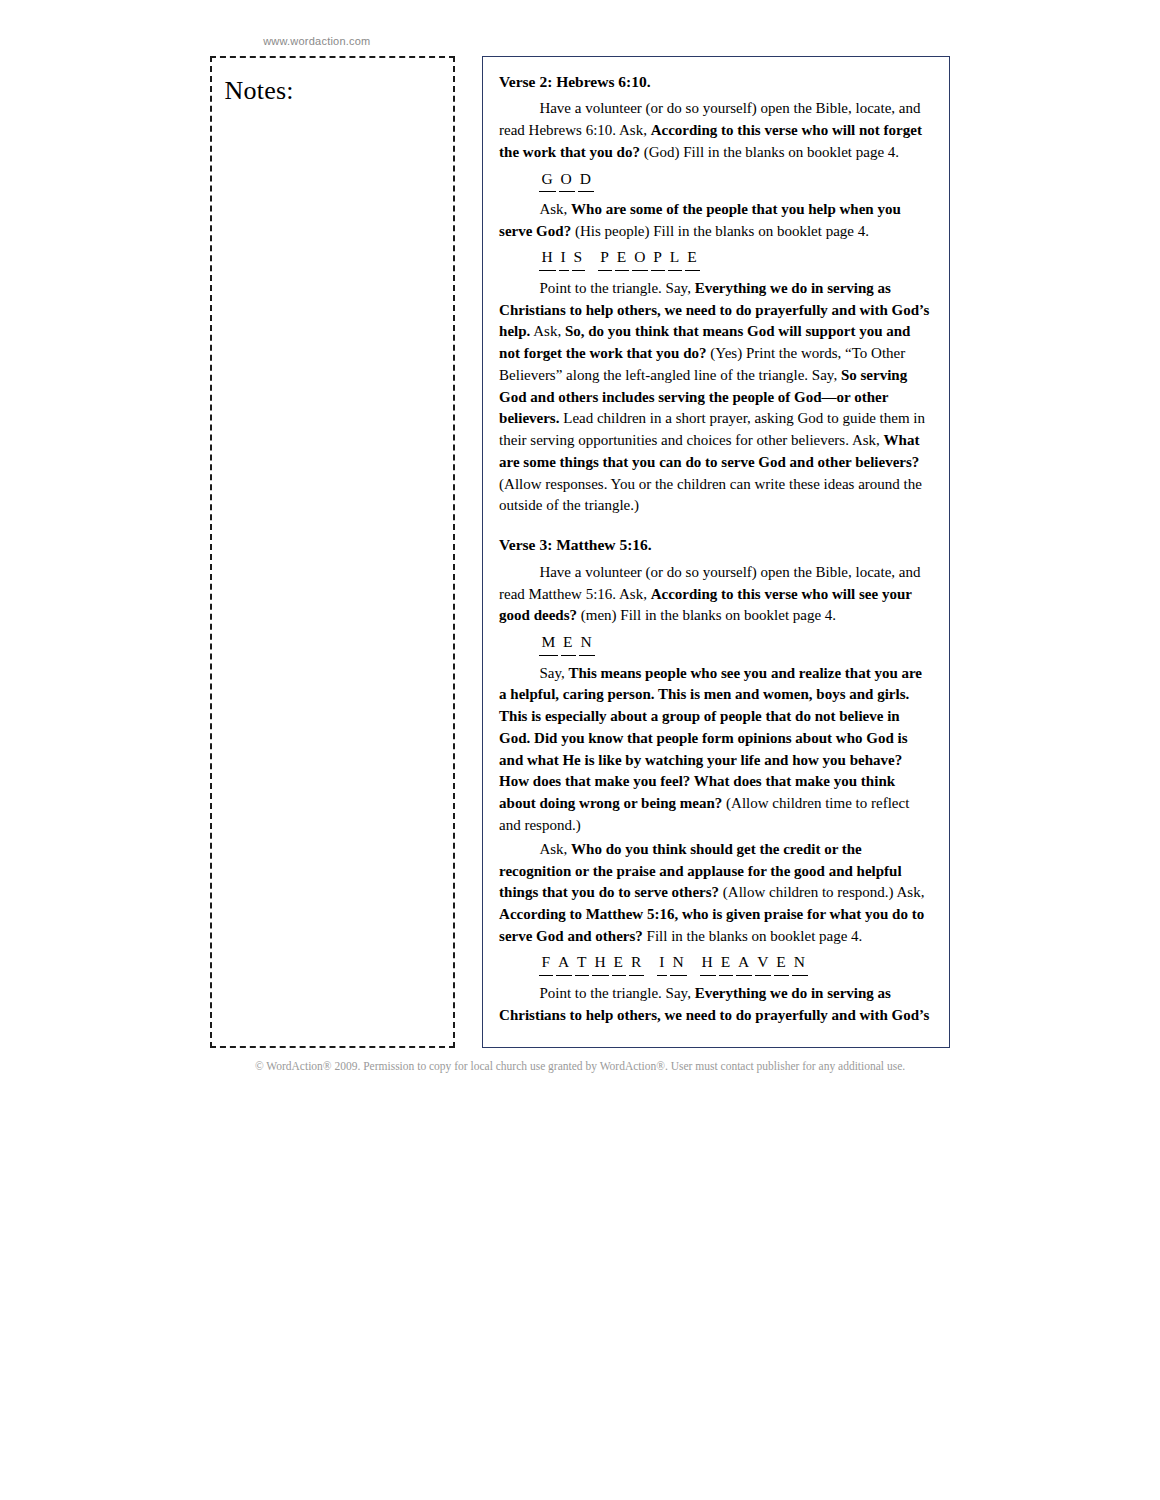www.wordaction.com
Notes:
Verse 2: Hebrews 6:10.
Have a volunteer (or do so yourself) open the Bible, locate, and read Hebrews 6:10. Ask, According to this verse who will not forget the work that you do? (God) Fill in the blanks on booklet page 4.
GOD
Ask, Who are some of the people that you help when you serve God? (His people) Fill in the blanks on booklet page 4.
HIS PEOPLE
Point to the triangle. Say, Everything we do in serving as Christians to help others, we need to do prayerfully and with God’s help. Ask, So, do you think that means God will support you and not forget the work that you do? (Yes) Print the words, “To Other Believers” along the left-angled line of the triangle. Say, So serving God and others includes serving the people of God—or other believers. Lead children in a short prayer, asking God to guide them in their serving opportunities and choices for other believers. Ask, What are some things that you can do to serve God and other believers? (Allow responses. You or the children can write these ideas around the outside of the triangle.)
Verse 3: Matthew 5:16.
Have a volunteer (or do so yourself) open the Bible, locate, and read Matthew 5:16. Ask, According to this verse who will see your good deeds? (men) Fill in the blanks on booklet page 4.
MEN
Say, This means people who see you and realize that you are a helpful, caring person. This is men and women, boys and girls. This is especially about a group of people that do not believe in God. Did you know that people form opinions about who God is and what He is like by watching your life and how you behave? How does that make you feel? What does that make you think about doing wrong or being mean? (Allow children time to reflect and respond.)
Ask, Who do you think should get the credit or the recognition or the praise and applause for the good and helpful things that you do to serve others? (Allow children to respond.) Ask, According to Matthew 5:16, who is given praise for what you do to serve God and others? Fill in the blanks on booklet page 4.
FATHER IN HEAVEN
Point to the triangle. Say, Everything we do in serving as Christians to help others, we need to do prayerfully and with God’s
© WordAction® 2009. Permission to copy for local church use granted by WordAction®. User must contact publisher for any additional use.